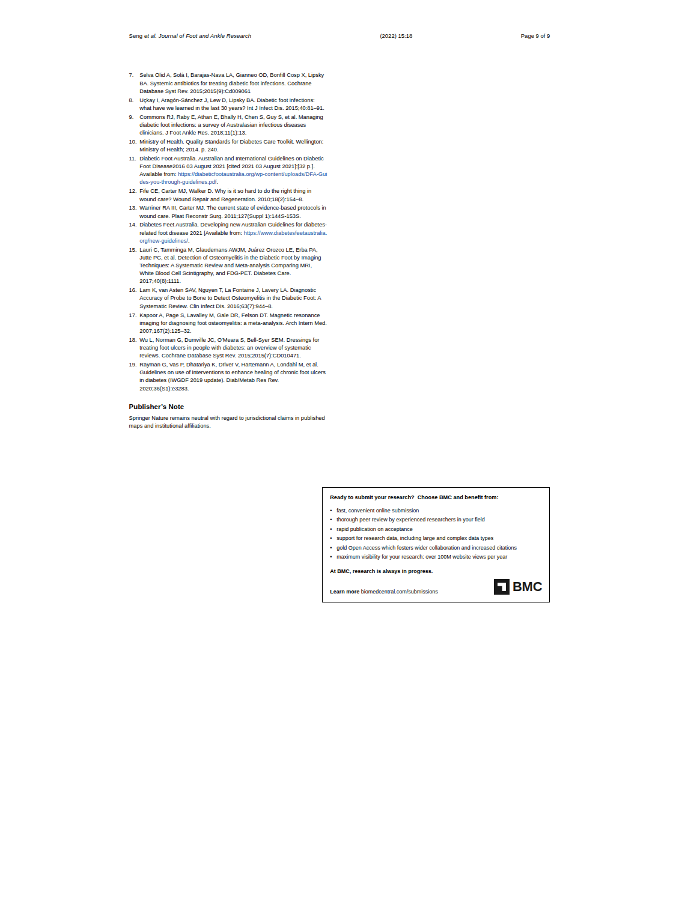Seng et al. Journal of Foot and Ankle Research
(2022) 15:18
Page 9 of 9
7. Selva Olid A, Solà I, Barajas-Nava LA, Gianneo OD, Bonfill Cosp X, Lipsky BA. Systemic antibiotics for treating diabetic foot infections. Cochrane Database Syst Rev. 2015;2015(9):Cd009061
8. Uçkay I, Aragón-Sánchez J, Lew D, Lipsky BA. Diabetic foot infections: what have we learned in the last 30 years? Int J Infect Dis. 2015;40:81–91.
9. Commons RJ, Raby E, Athan E, Bhally H, Chen S, Guy S, et al. Managing diabetic foot infections: a survey of Australasian infectious diseases clinicians. J Foot Ankle Res. 2018;11(1):13.
10. Ministry of Health. Quality Standards for Diabetes Care Toolkit. Wellington: Ministry of Health; 2014. p. 240.
11. Diabetic Foot Australia. Australian and International Guidelines on Diabetic Foot Disease2016 03 August 2021 [cited 2021 03 August 2021]:[32 p.]. Available from: https://diabeticfootaustralia.org/wp-content/uploads/DFA-Guides-you-through-guidelines.pdf.
12. Fife CE, Carter MJ, Walker D. Why is it so hard to do the right thing in wound care? Wound Repair and Regeneration. 2010;18(2):154–8.
13. Warriner RA III, Carter MJ. The current state of evidence-based protocols in wound care. Plast Reconstr Surg. 2011;127(Suppl 1):144S-153S.
14. Diabetes Feet Australia. Developing new Australian Guidelines for diabetes-related foot disease 2021 [Available from: https://www.diabetesfeetaustralia.org/new-guidelines/.
15. Lauri C, Tamminga M, Glaudemans AWJM, Juárez Orozco LE, Erba PA, Jutte PC, et al. Detection of Osteomyelitis in the Diabetic Foot by Imaging Techniques: A Systematic Review and Meta-analysis Comparing MRI, White Blood Cell Scintigraphy, and FDG-PET. Diabetes Care. 2017;40(8):1111.
16. Lam K, van Asten SAV, Nguyen T, La Fontaine J, Lavery LA. Diagnostic Accuracy of Probe to Bone to Detect Osteomyelitis in the Diabetic Foot: A Systematic Review. Clin Infect Dis. 2016;63(7):944–8.
17. Kapoor A, Page S, Lavalley M, Gale DR, Felson DT. Magnetic resonance imaging for diagnosing foot osteomyelitis: a meta-analysis. Arch Intern Med. 2007;167(2):125–32.
18. Wu L, Norman G, Dumville JC, O'Meara S, Bell-Syer SEM. Dressings for treating foot ulcers in people with diabetes: an overview of systematic reviews. Cochrane Database Syst Rev. 2015;2015(7):CD010471.
19. Rayman G, Vas P, Dhatariya K, Driver V, Hartemann A, Londahl M, et al. Guidelines on use of interventions to enhance healing of chronic foot ulcers in diabetes (IWGDF 2019 update). Diab/Metab Res Rev. 2020;36(S1):e3283.
Publisher’s Note
Springer Nature remains neutral with regard to jurisdictional claims in published maps and institutional affiliations.
Ready to submit your research? Choose BMC and benefit from:
fast, convenient online submission
thorough peer review by experienced researchers in your field
rapid publication on acceptance
support for research data, including large and complex data types
gold Open Access which fosters wider collaboration and increased citations
maximum visibility for your research: over 100M website views per year
At BMC, research is always in progress.
Learn more biomedcentral.com/submissions
BMC